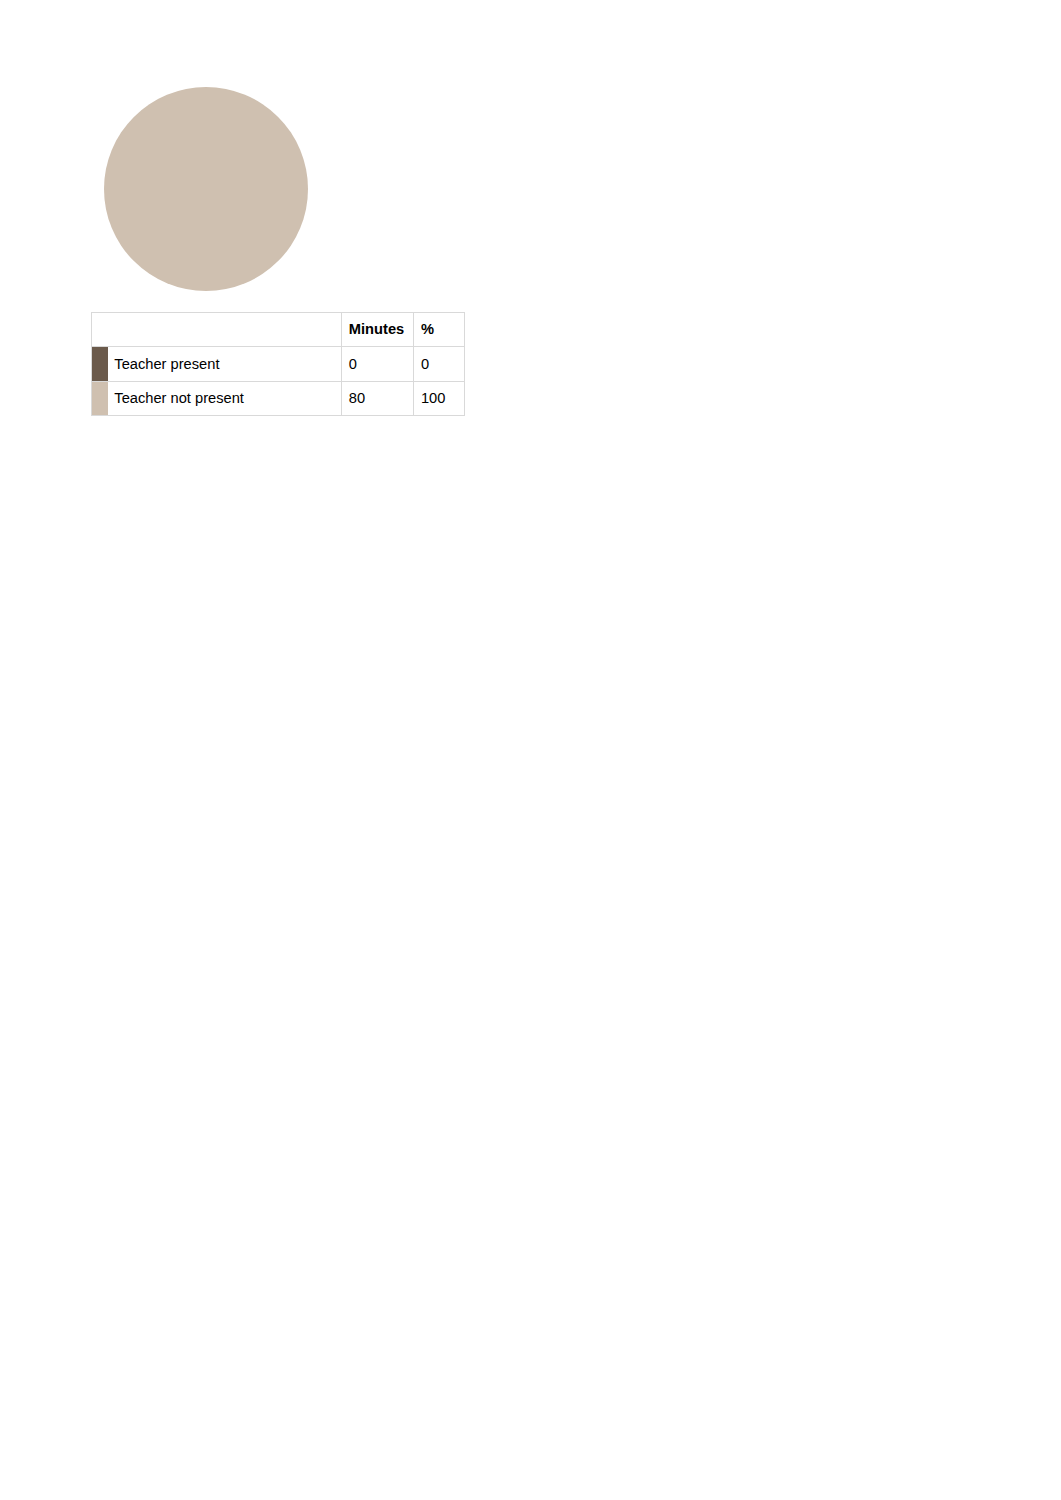| | | Minutes | % |
| --- | --- | --- | --- |
| | Teacher present | 0 | 0 |
| | Teacher not present | 80 | 100 |